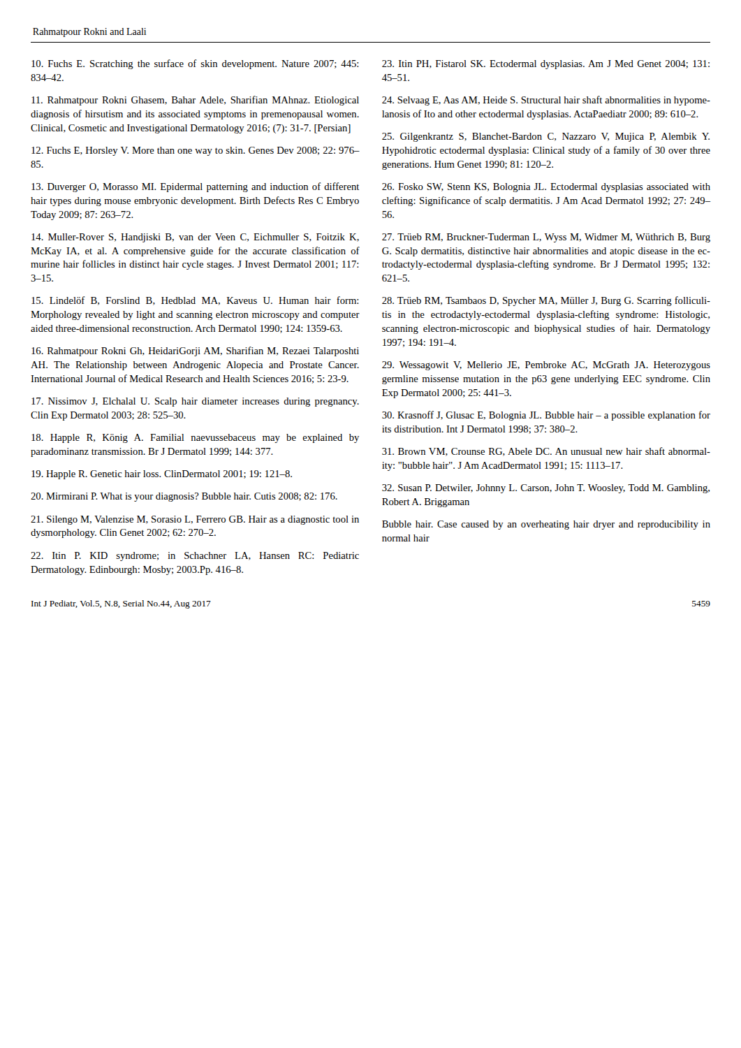Rahmatpour Rokni and Laali
10. Fuchs E. Scratching the surface of skin development. Nature 2007; 445: 834–42.
11. Rahmatpour Rokni Ghasem, Bahar Adele, Sharifian MAhnaz. Etiological diagnosis of hirsutism and its associated symptoms in premenopausal women. Clinical, Cosmetic and Investigational Dermatology 2016; (7): 31-7. [Persian]
12. Fuchs E, Horsley V. More than one way to skin. Genes Dev 2008; 22: 976–85.
13. Duverger O, Morasso MI. Epidermal patterning and induction of different hair types during mouse embryonic development. Birth Defects Res C Embryo Today 2009; 87: 263–72.
14. Muller-Rover S, Handjiski B, van der Veen C, Eichmuller S, Foitzik K, McKay IA, et al. A comprehensive guide for the accurate classification of murine hair follicles in distinct hair cycle stages. J Invest Dermatol 2001; 117: 3–15.
15. Lindelöf B, Forslind B, Hedblad MA, Kaveus U. Human hair form: Morphology revealed by light and scanning electron microscopy and computer aided three-dimensional reconstruction. Arch Dermatol 1990; 124: 1359-63.
16. Rahmatpour Rokni Gh, HeidariGorji AM, Sharifian M, Rezaei Talarposhti AH. The Relationship between Androgenic Alopecia and Prostate Cancer. International Journal of Medical Research and Health Sciences 2016; 5: 23-9.
17. Nissimov J, Elchalal U. Scalp hair diameter increases during pregnancy. Clin Exp Dermatol 2003; 28: 525–30.
18. Happle R, König A. Familial naevussebaceus may be explained by paradominanz transmission. Br J Dermatol 1999; 144: 377.
19. Happle R. Genetic hair loss. ClinDermatol 2001; 19: 121–8.
20. Mirmirani P. What is your diagnosis? Bubble hair. Cutis 2008; 82: 176.
21. Silengo M, Valenzise M, Sorasio L, Ferrero GB. Hair as a diagnostic tool in dysmorphology. Clin Genet 2002; 62: 270–2.
22. Itin P. KID syndrome; in Schachner LA, Hansen RC: Pediatric Dermatology. Edinbourgh: Mosby; 2003.Pp. 416–8.
23. Itin PH, Fistarol SK. Ectodermal dysplasias. Am J Med Genet 2004; 131: 45–51.
24. Selvaag E, Aas AM, Heide S. Structural hair shaft abnormalities in hypomelanosis of Ito and other ectodermal dysplasias. ActaPaediatr 2000; 89: 610–2.
25. Gilgenkrantz S, Blanchet-Bardon C, Nazzaro V, Mujica P, Alembik Y. Hypohidrotic ectodermal dysplasia: Clinical study of a family of 30 over three generations. Hum Genet 1990; 81: 120–2.
26. Fosko SW, Stenn KS, Bolognia JL. Ectodermal dysplasias associated with clefting: Significance of scalp dermatitis. J Am Acad Dermatol 1992; 27: 249–56.
27. Trüeb RM, Bruckner-Tuderman L, Wyss M, Widmer M, Wüthrich B, Burg G. Scalp dermatitis, distinctive hair abnormalities and atopic disease in the ectrodactyly-ectodermal dysplasia-clefting syndrome. Br J Dermatol 1995; 132: 621–5.
28. Trüeb RM, Tsambaos D, Spycher MA, Müller J, Burg G. Scarring folliculitis in the ectrodactyly-ectodermal dysplasia-clefting syndrome: Histologic, scanning electron-microscopic and biophysical studies of hair. Dermatology 1997; 194: 191–4.
29. Wessagowit V, Mellerio JE, Pembroke AC, McGrath JA. Heterozygous germline missense mutation in the p63 gene underlying EEC syndrome. Clin Exp Dermatol 2000; 25: 441–3.
30. Krasnoff J, Glusac E, Bolognia JL. Bubble hair – a possible explanation for its distribution. Int J Dermatol 1998; 37: 380–2.
31. Brown VM, Crounse RG, Abele DC. An unusual new hair shaft abnormality: "bubble hair". J Am AcadDermatol 1991; 15: 1113–17.
32. Susan P. Detwiler, Johnny L. Carson, John T. Woosley, Todd M. Gambling, Robert A. Briggaman
Bubble hair. Case caused by an overheating hair dryer and reproducibility in normal hair
Int J Pediatr, Vol.5, N.8, Serial No.44, Aug 2017 5459